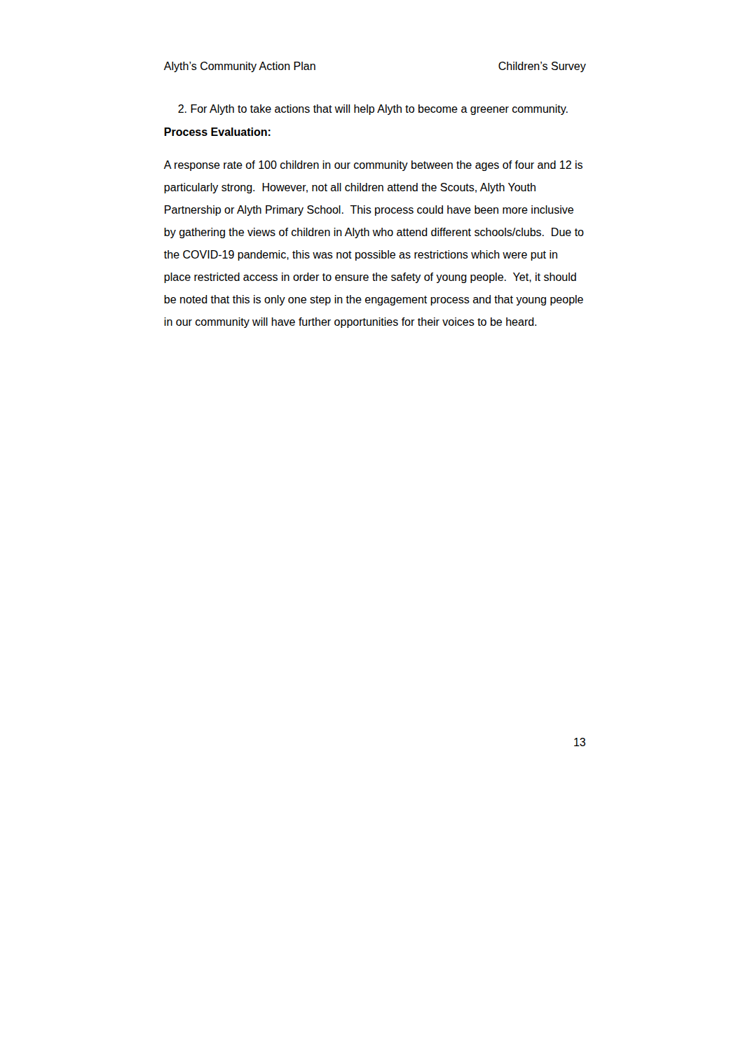Alyth’s Community Action Plan Children’s Survey
For Alyth to take actions that will help Alyth to become a greener community.
Process Evaluation:
A response rate of 100 children in our community between the ages of four and 12 is particularly strong. However, not all children attend the Scouts, Alyth Youth Partnership or Alyth Primary School. This process could have been more inclusive by gathering the views of children in Alyth who attend different schools/clubs. Due to the COVID-19 pandemic, this was not possible as restrictions which were put in place restricted access in order to ensure the safety of young people. Yet, it should be noted that this is only one step in the engagement process and that young people in our community will have further opportunities for their voices to be heard.
13